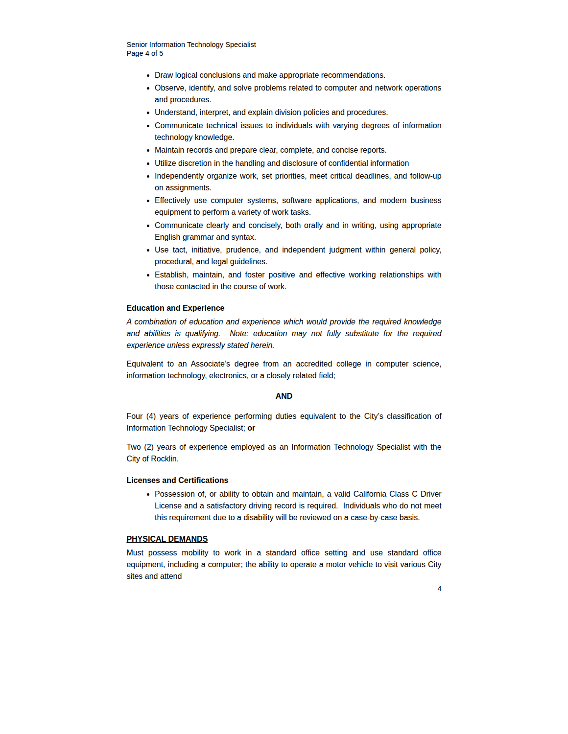Senior Information Technology Specialist
Page 4 of 5
Draw logical conclusions and make appropriate recommendations.
Observe, identify, and solve problems related to computer and network operations and procedures.
Understand, interpret, and explain division policies and procedures.
Communicate technical issues to individuals with varying degrees of information technology knowledge.
Maintain records and prepare clear, complete, and concise reports.
Utilize discretion in the handling and disclosure of confidential information
Independently organize work, set priorities, meet critical deadlines, and follow-up on assignments.
Effectively use computer systems, software applications, and modern business equipment to perform a variety of work tasks.
Communicate clearly and concisely, both orally and in writing, using appropriate English grammar and syntax.
Use tact, initiative, prudence, and independent judgment within general policy, procedural, and legal guidelines.
Establish, maintain, and foster positive and effective working relationships with those contacted in the course of work.
Education and Experience
A combination of education and experience which would provide the required knowledge and abilities is qualifying. Note: education may not fully substitute for the required experience unless expressly stated herein.
Equivalent to an Associate’s degree from an accredited college in computer science, information technology, electronics, or a closely related field;
AND
Four (4) years of experience performing duties equivalent to the City’s classification of Information Technology Specialist; or
Two (2) years of experience employed as an Information Technology Specialist with the City of Rocklin.
Licenses and Certifications
Possession of, or ability to obtain and maintain, a valid California Class C Driver License and a satisfactory driving record is required. Individuals who do not meet this requirement due to a disability will be reviewed on a case-by-case basis.
PHYSICAL DEMANDS
Must possess mobility to work in a standard office setting and use standard office equipment, including a computer; the ability to operate a motor vehicle to visit various City sites and attend
4